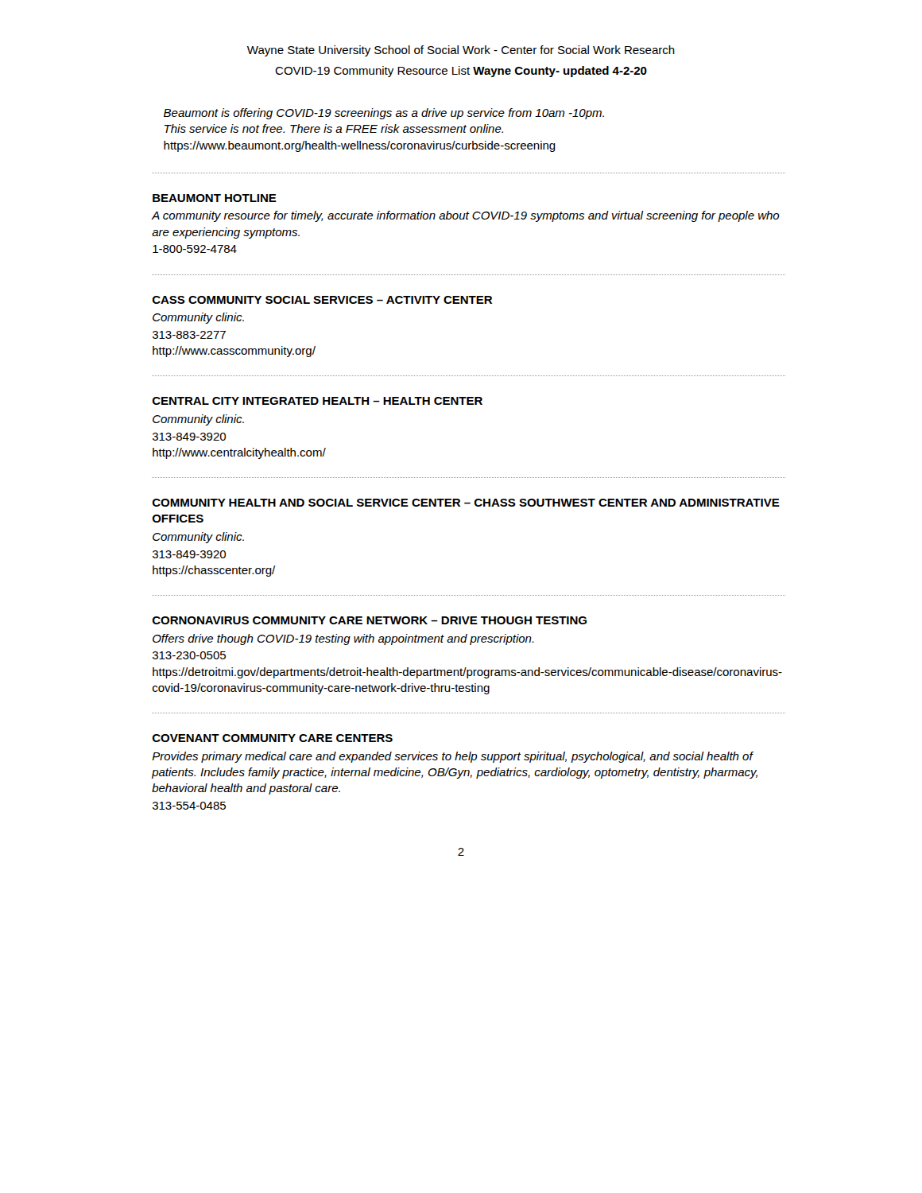Wayne State University School of Social Work - Center for Social Work Research
COVID-19 Community Resource List Wayne County- updated 4-2-20
Beaumont is offering COVID-19 screenings as a drive up service from 10am -10pm.
This service is not free. There is a FREE risk assessment online.
https://www.beaumont.org/health-wellness/coronavirus/curbside-screening
Beaumont Hotline
A community resource for timely, accurate information about COVID-19 symptoms and virtual screening for people who are experiencing symptoms.
1-800-592-4784
Cass Community Social Services – Activity Center
Community clinic.
313-883-2277
http://www.casscommunity.org/
Central City Integrated Health – Health Center
Community clinic.
313-849-3920
http://www.centralcityhealth.com/
Community Health and Social Service Center – CHASS Southwest Center and Administrative Offices
Community clinic.
313-849-3920
https://chasscenter.org/
Cornonavirus Community Care Network – Drive Though Testing
Offers drive though COVID-19 testing with appointment and prescription.
313-230-0505
https://detroitmi.gov/departments/detroit-health-department/programs-and-services/communicable-disease/coronavirus-covid-19/coronavirus-community-care-network-drive-thru-testing
Covenant Community Care Centers
Provides primary medical care and expanded services to help support spiritual, psychological, and social health of patients. Includes family practice, internal medicine, OB/Gyn, pediatrics, cardiology, optometry, dentistry, pharmacy, behavioral health and pastoral care.
313-554-0485
2